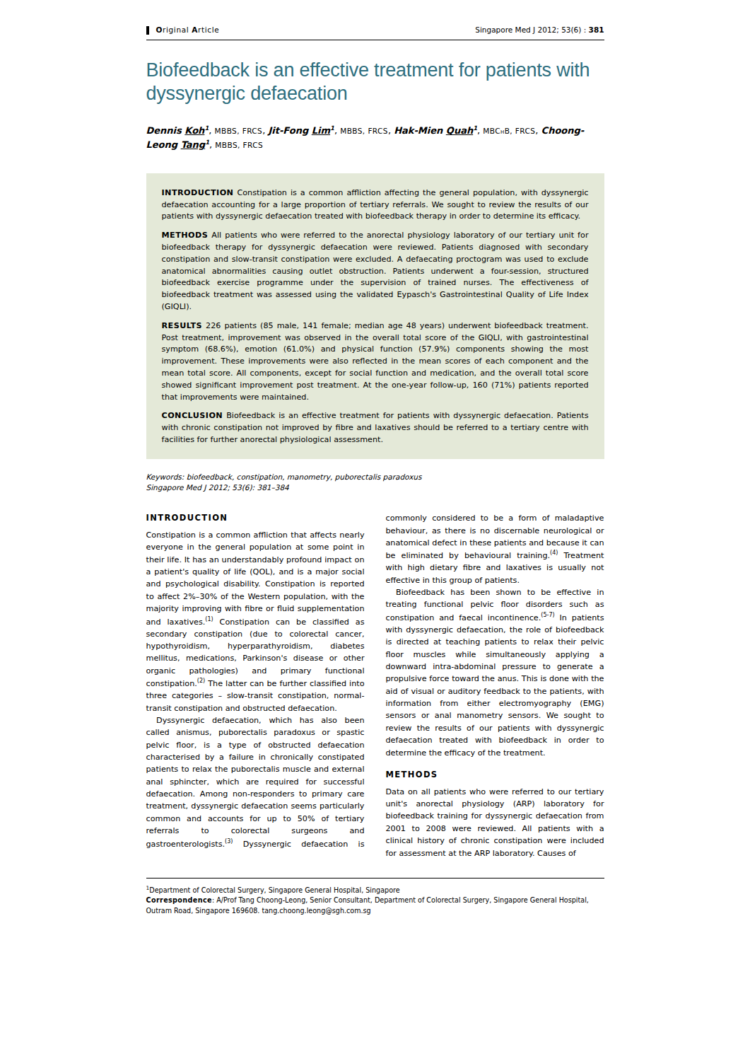Original Article
Singapore Med J 2012; 53(6) : 381
Biofeedback is an effective treatment for patients with dyssynergic defaecation
Dennis Koh1, MBBS, FRCS, Jit-Fong Lim1, MBBS, FRCS, Hak-Mien Quah1, MBChB, FRCS, Choong-Leong Tang1, MBBS, FRCS
INTRODUCTION Constipation is a common affliction affecting the general population, with dyssynergic defaecation accounting for a large proportion of tertiary referrals. We sought to review the results of our patients with dyssynergic defaecation treated with biofeedback therapy in order to determine its efficacy.
METHODS All patients who were referred to the anorectal physiology laboratory of our tertiary unit for biofeedback therapy for dyssynergic defaecation were reviewed. Patients diagnosed with secondary constipation and slow-transit constipation were excluded. A defaecating proctogram was used to exclude anatomical abnormalities causing outlet obstruction. Patients underwent a four-session, structured biofeedback exercise programme under the supervision of trained nurses. The effectiveness of biofeedback treatment was assessed using the validated Eypasch's Gastrointestinal Quality of Life Index (GIQLI).
RESULTS 226 patients (85 male, 141 female; median age 48 years) underwent biofeedback treatment. Post treatment, improvement was observed in the overall total score of the GIQLI, with gastrointestinal symptom (68.6%), emotion (61.0%) and physical function (57.9%) components showing the most improvement. These improvements were also reflected in the mean scores of each component and the mean total score. All components, except for social function and medication, and the overall total score showed significant improvement post treatment. At the one-year follow-up, 160 (71%) patients reported that improvements were maintained.
CONCLUSION Biofeedback is an effective treatment for patients with dyssynergic defaecation. Patients with chronic constipation not improved by fibre and laxatives should be referred to a tertiary centre with facilities for further anorectal physiological assessment.
Keywords: biofeedback, constipation, manometry, puborectalis paradoxus
Singapore Med J 2012; 53(6): 381–384
INTRODUCTION
Constipation is a common affliction that affects nearly everyone in the general population at some point in their life. It has an understandably profound impact on a patient's quality of life (QOL), and is a major social and psychological disability. Constipation is reported to affect 2%–30% of the Western population, with the majority improving with fibre or fluid supplementation and laxatives.(1) Constipation can be classified as secondary constipation (due to colorectal cancer, hypothyroidism, hyperparathyroidism, diabetes mellitus, medications, Parkinson's disease or other organic pathologies) and primary functional constipation.(2) The latter can be further classified into three categories – slow-transit constipation, normal-transit constipation and obstructed defaecation.
Dyssynergic defaecation, which has also been called anismus, puborectalis paradoxus or spastic pelvic floor, is a type of obstructed defaecation characterised by a failure in chronically constipated patients to relax the puborectalis muscle and external anal sphincter, which are required for successful defaecation. Among non-responders to primary care treatment, dyssynergic defaecation seems particularly common and accounts for up to 50% of tertiary referrals to colorectal surgeons and gastroenterologists.(3) Dyssynergic defaecation is commonly considered to be a form of maladaptive behaviour, as there is no discernable neurological or anatomical defect in these patients and because it can be eliminated by behavioural training.(4) Treatment with high dietary fibre and laxatives is usually not effective in this group of patients.
Biofeedback has been shown to be effective in treating functional pelvic floor disorders such as constipation and faecal incontinence.(5-7) In patients with dyssynergic defaecation, the role of biofeedback is directed at teaching patients to relax their pelvic floor muscles while simultaneously applying a downward intra-abdominal pressure to generate a propulsive force toward the anus. This is done with the aid of visual or auditory feedback to the patients, with information from either electromyography (EMG) sensors or anal manometry sensors. We sought to review the results of our patients with dyssynergic defaecation treated with biofeedback in order to determine the efficacy of the treatment.
METHODS
Data on all patients who were referred to our tertiary unit's anorectal physiology (ARP) laboratory for biofeedback training for dyssynergic defaecation from 2001 to 2008 were reviewed. All patients with a clinical history of chronic constipation were included for assessment at the ARP laboratory. Causes of
1Department of Colorectal Surgery, Singapore General Hospital, Singapore
Correspondence: A/Prof Tang Choong-Leong, Senior Consultant, Department of Colorectal Surgery, Singapore General Hospital, Outram Road, Singapore 169608. tang.choong.leong@sgh.com.sg